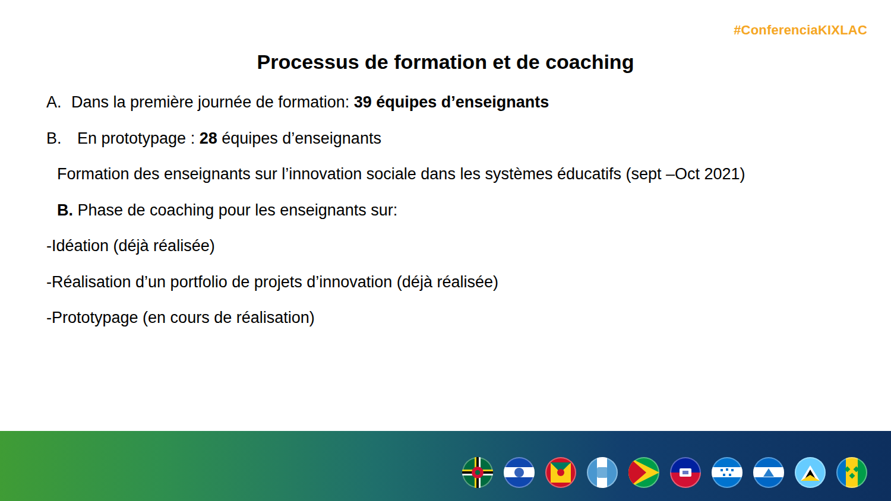#ConferenciaKIXLAC
Processus de formation et de coaching
A. Dans la première journée de formation: 39 équipes d’enseignants
B. En prototypage : 28 équipes d’enseignants
Formation des enseignants sur l’innovation sociale dans les systèmes éducatifs (sept –Oct 2021)
B. Phase de coaching pour les enseignants sur:
-Idéation (déjà réalisée)
-Réalisation d’un portfolio de projets d’innovation (déjà réalisée)
-Prototypage (en cours de réalisation)